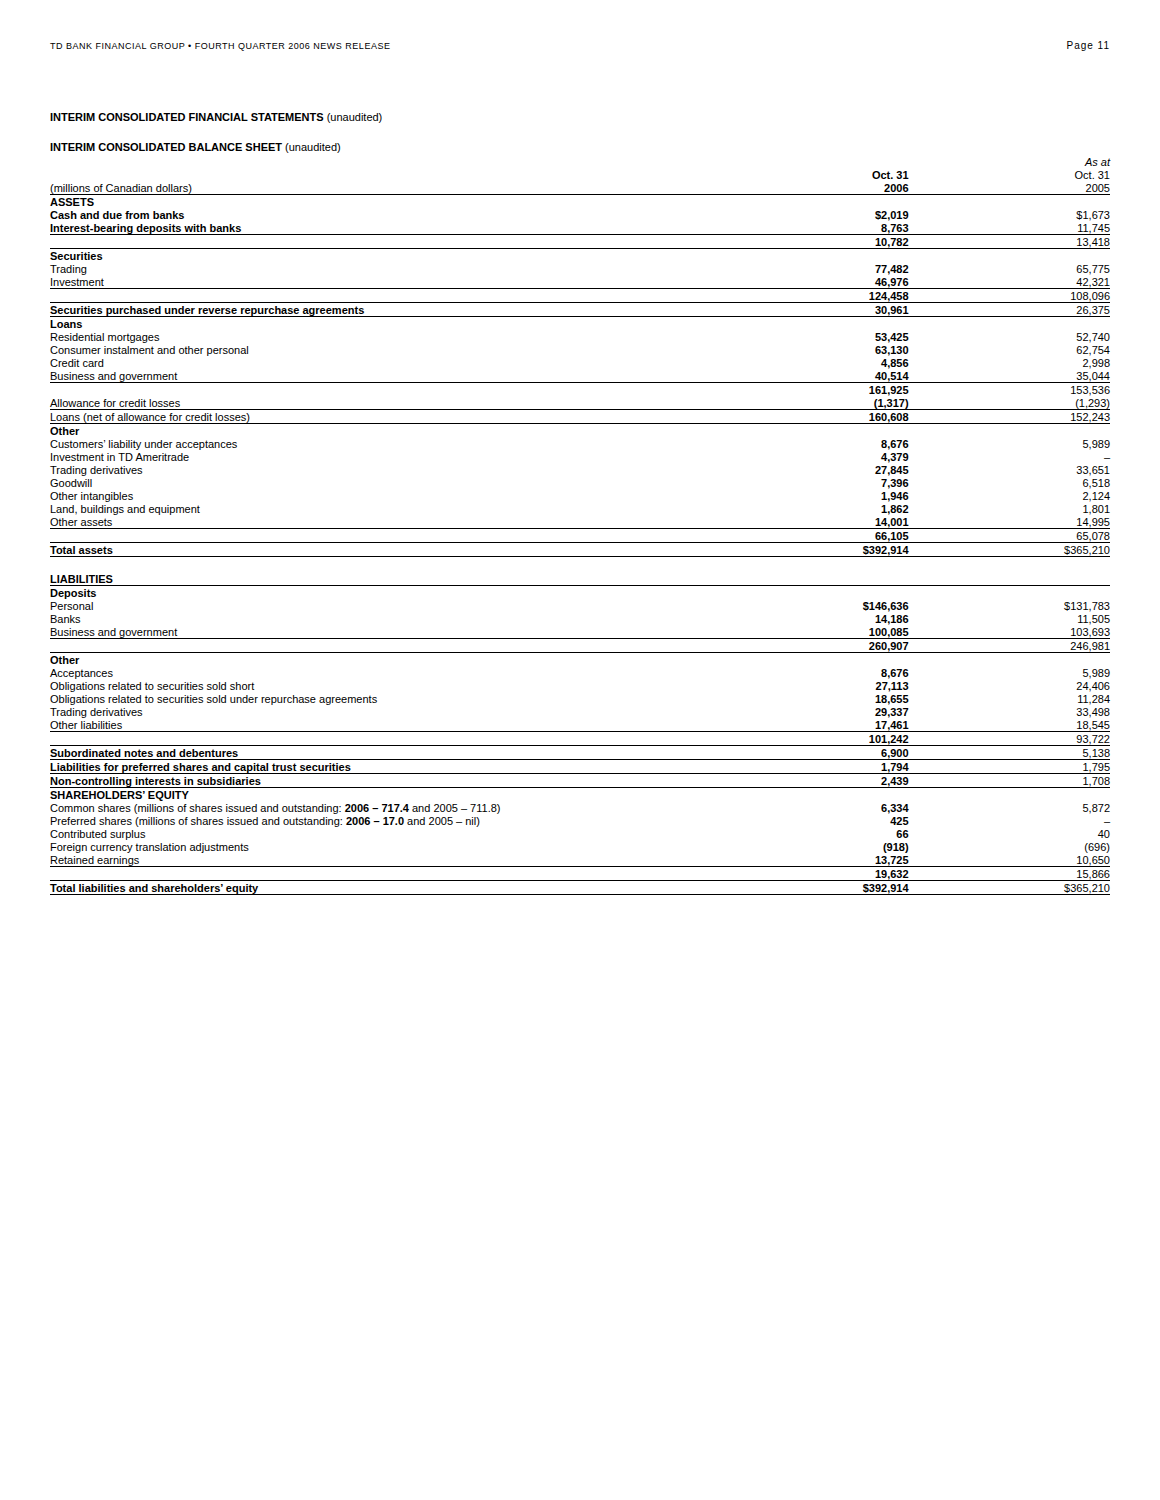TD BANK FINANCIAL GROUP • FOURTH QUARTER 2006 NEWS RELEASE
Page 11
INTERIM CONSOLIDATED FINANCIAL STATEMENTS (unaudited)
INTERIM CONSOLIDATED BALANCE SHEET (unaudited)
| | | As at |
| | Oct. 31 | Oct. 31 |
| (millions of Canadian dollars) | 2006 | 2005 |
| ASSETS | | |
| Cash and due from banks | $2,019 | $1,673 |
| Interest-bearing deposits with banks | 8,763 | 11,745 |
| | 10,782 | 13,418 |
| Securities | | |
| Trading | 77,482 | 65,775 |
| Investment | 46,976 | 42,321 |
| | 124,458 | 108,096 |
| Securities purchased under reverse repurchase agreements | 30,961 | 26,375 |
| Loans | | |
| Residential mortgages | 53,425 | 52,740 |
| Consumer instalment and other personal | 63,130 | 62,754 |
| Credit card | 4,856 | 2,998 |
| Business and government | 40,514 | 35,044 |
| | 161,925 | 153,536 |
| Allowance for credit losses | (1,317) | (1,293) |
| Loans (net of allowance for credit losses) | 160,608 | 152,243 |
| Other | | |
| Customers’ liability under acceptances | 8,676 | 5,989 |
| Investment in TD Ameritrade | 4,379 | – |
| Trading derivatives | 27,845 | 33,651 |
| Goodwill | 7,396 | 6,518 |
| Other intangibles | 1,946 | 2,124 |
| Land, buildings and equipment | 1,862 | 1,801 |
| Other assets | 14,001 | 14,995 |
| | 66,105 | 65,078 |
| Total assets | $392,914 | $365,210 |
| LIABILITIES | | |
| Deposits | | |
| Personal | $146,636 | $131,783 |
| Banks | 14,186 | 11,505 |
| Business and government | 100,085 | 103,693 |
| | 260,907 | 246,981 |
| Other | | |
| Acceptances | 8,676 | 5,989 |
| Obligations related to securities sold short | 27,113 | 24,406 |
| Obligations related to securities sold under repurchase agreements | 18,655 | 11,284 |
| Trading derivatives | 29,337 | 33,498 |
| Other liabilities | 17,461 | 18,545 |
| | 101,242 | 93,722 |
| Subordinated notes and debentures | 6,900 | 5,138 |
| Liabilities for preferred shares and capital trust securities | 1,794 | 1,795 |
| Non-controlling interests in subsidiaries | 2,439 | 1,708 |
| SHAREHOLDERS’ EQUITY | | |
| Common shares (millions of shares issued and outstanding: 2006 – 717.4 and 2005 – 711.8) | 6,334 | 5,872 |
| Preferred shares (millions of shares issued and outstanding: 2006 – 17.0 and 2005 – nil) | 425 | – |
| Contributed surplus | 66 | 40 |
| Foreign currency translation adjustments | (918) | (696) |
| Retained earnings | 13,725 | 10,650 |
| | 19,632 | 15,866 |
| Total liabilities and shareholders’ equity | $392,914 | $365,210 |